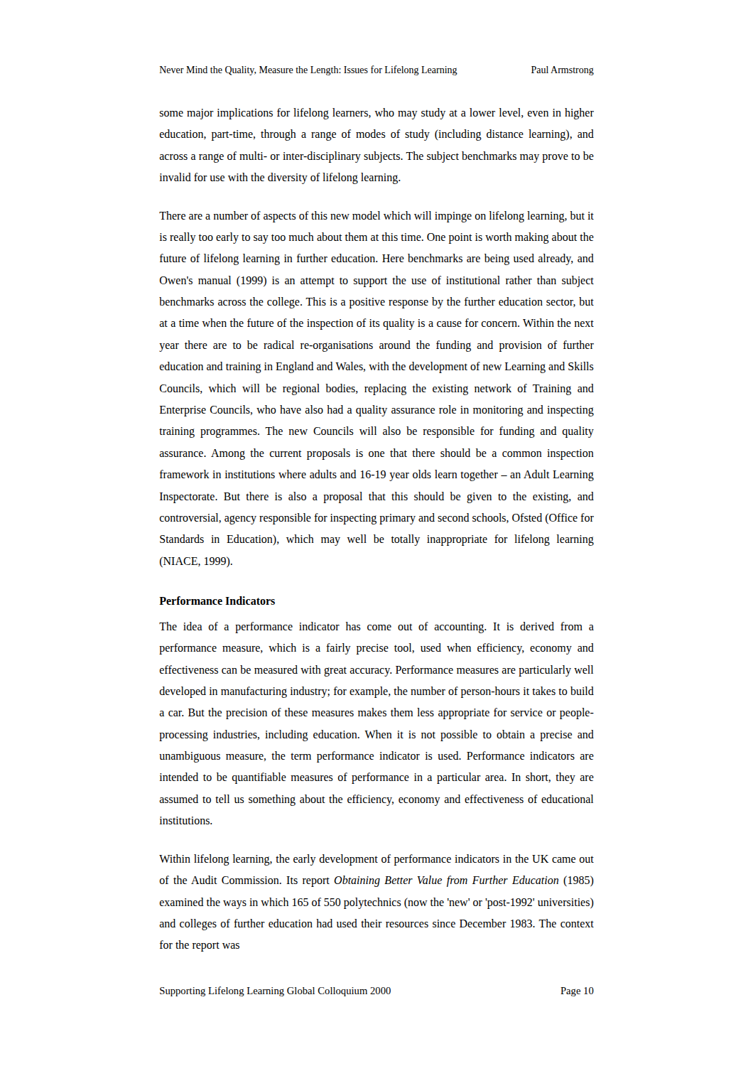Never Mind the Quality, Measure the Length: Issues for Lifelong Learning Paul Armstrong
some major implications for lifelong learners, who may study at a lower level, even in higher education, part-time, through a range of modes of study (including distance learning), and across a range of multi- or inter-disciplinary subjects. The subject benchmarks may prove to be invalid for use with the diversity of lifelong learning.
There are a number of aspects of this new model which will impinge on lifelong learning, but it is really too early to say too much about them at this time. One point is worth making about the future of lifelong learning in further education. Here benchmarks are being used already, and Owen's manual (1999) is an attempt to support the use of institutional rather than subject benchmarks across the college. This is a positive response by the further education sector, but at a time when the future of the inspection of its quality is a cause for concern. Within the next year there are to be radical re-organisations around the funding and provision of further education and training in England and Wales, with the development of new Learning and Skills Councils, which will be regional bodies, replacing the existing network of Training and Enterprise Councils, who have also had a quality assurance role in monitoring and inspecting training programmes. The new Councils will also be responsible for funding and quality assurance. Among the current proposals is one that there should be a common inspection framework in institutions where adults and 16-19 year olds learn together – an Adult Learning Inspectorate. But there is also a proposal that this should be given to the existing, and controversial, agency responsible for inspecting primary and second schools, Ofsted (Office for Standards in Education), which may well be totally inappropriate for lifelong learning (NIACE, 1999).
Performance Indicators
The idea of a performance indicator has come out of accounting. It is derived from a performance measure, which is a fairly precise tool, used when efficiency, economy and effectiveness can be measured with great accuracy. Performance measures are particularly well developed in manufacturing industry; for example, the number of person-hours it takes to build a car. But the precision of these measures makes them less appropriate for service or people-processing industries, including education. When it is not possible to obtain a precise and unambiguous measure, the term performance indicator is used. Performance indicators are intended to be quantifiable measures of performance in a particular area. In short, they are assumed to tell us something about the efficiency, economy and effectiveness of educational institutions.
Within lifelong learning, the early development of performance indicators in the UK came out of the Audit Commission. Its report Obtaining Better Value from Further Education (1985) examined the ways in which 165 of 550 polytechnics (now the 'new' or 'post-1992' universities) and colleges of further education had used their resources since December 1983. The context for the report was
Supporting Lifelong Learning Global Colloquium 2000 Page 10